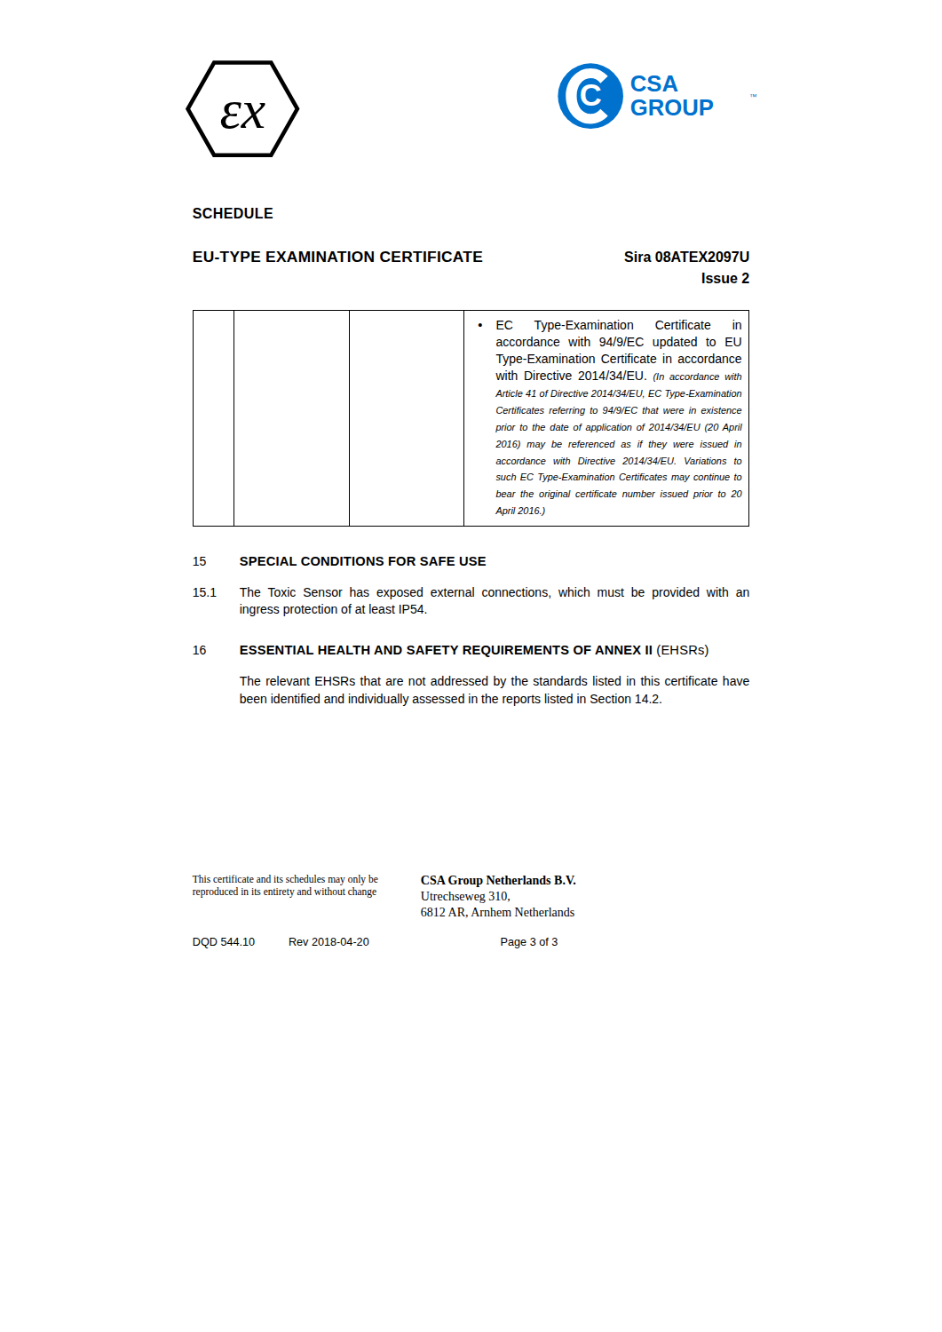εx C CSA GROUP ™
SCHEDULE
EU-TYPE EXAMINATION CERTIFICATE
Sira 08ATEX2097U
Issue 2
| | | | • EC Type-Examination Certificate in accordance with 94/9/EC updated to EU Type-Examination Certificate in accordance with Directive 2014/34/EU. (In accordance with Article 41 of Directive 2014/34/EU, EC Type-Examination Certificates referring to 94/9/EC that were in existence prior to the date of application of 2014/34/EU (20 April 2016) may be referenced as if they were issued in accordance with Directive 2014/34/EU. Variations to such EC Type-Examination Certificates may continue to bear the original certificate number issued prior to 20 April 2016.) |
15
SPECIAL CONDITIONS FOR SAFE USE
15.1
The Toxic Sensor has exposed external connections, which must be provided with an ingress protection of at least IP54.
16
ESSENTIAL HEALTH AND SAFETY REQUIREMENTS OF ANNEX II (EHSRs)
The relevant EHSRs that are not addressed by the standards listed in this certificate have been identified and individually assessed in the reports listed in Section 14.2.
This certificate and its schedules may only be reproduced in its entirety and without change
CSA Group Netherlands B.V.
Utrechseweg 310,
6812 AR, Arnhem Netherlands
DQD 544.10
Rev 2018-04-20
Page 3 of 3